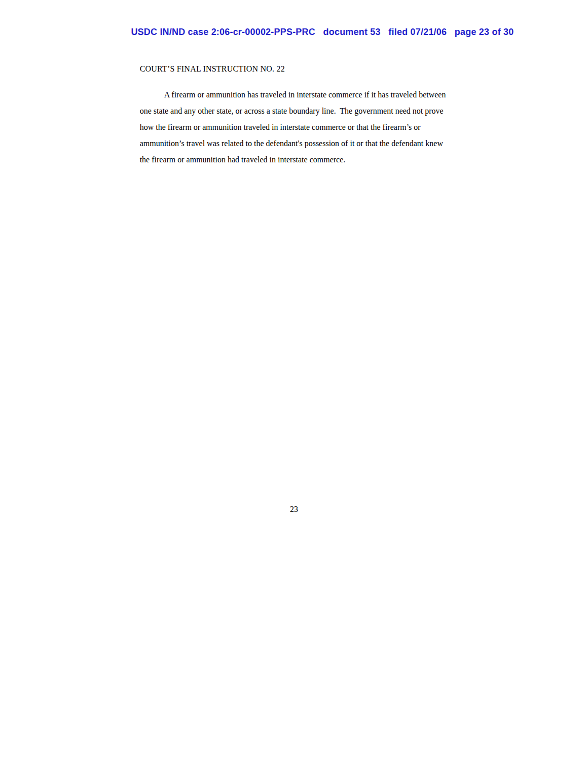USDC IN/ND case 2:06-cr-00002-PPS-PRC document 53 filed 07/21/06 page 23 of 30
COURT’S FINAL INSTRUCTION NO. 22
A firearm or ammunition has traveled in interstate commerce if it has traveled between one state and any other state, or across a state boundary line. The government need not prove how the firearm or ammunition traveled in interstate commerce or that the firearm’s or ammunition’s travel was related to the defendant's possession of it or that the defendant knew the firearm or ammunition had traveled in interstate commerce.
23